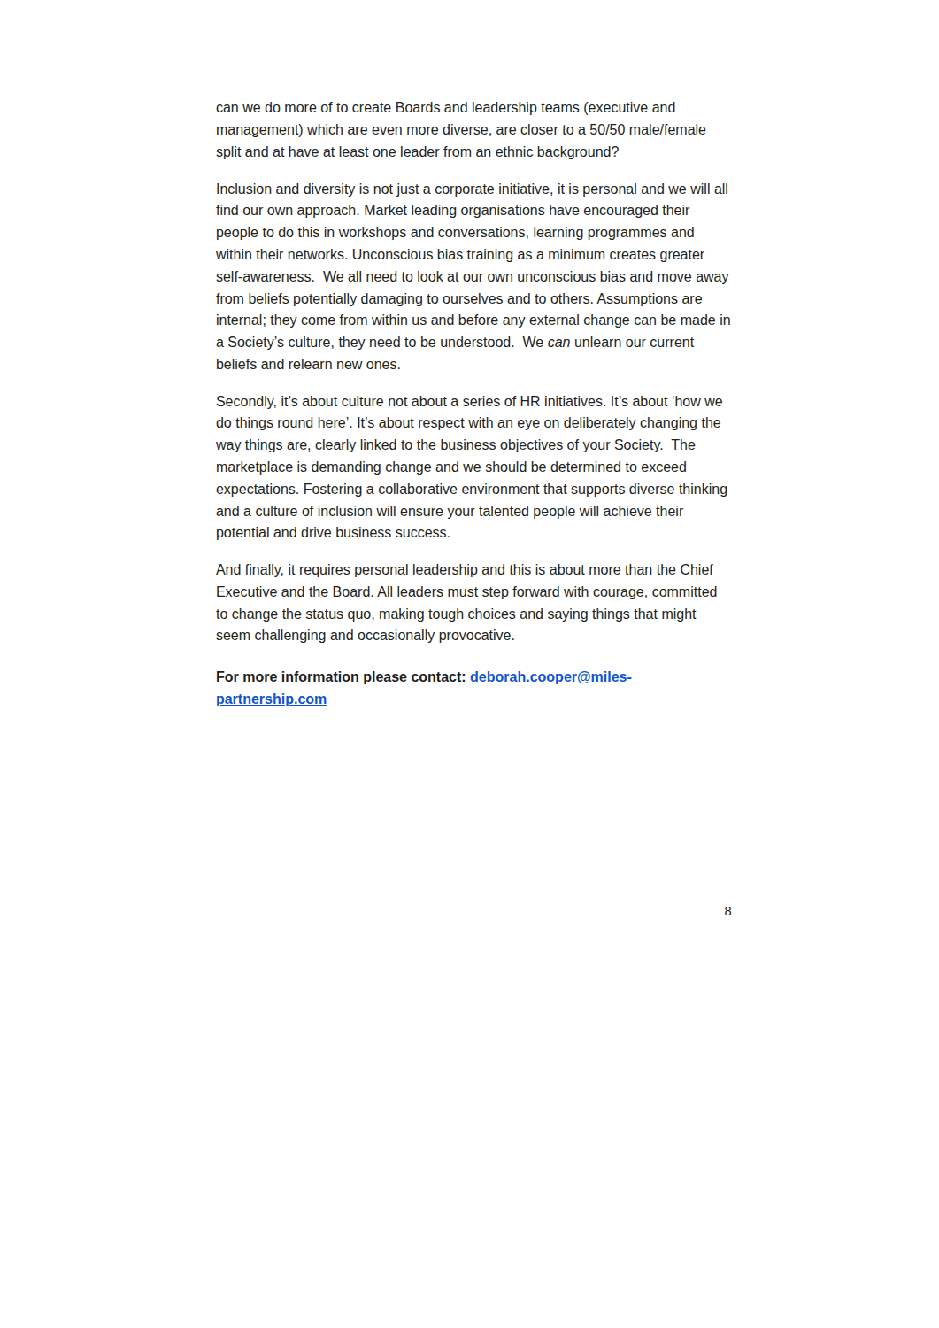can we do more of to create Boards and leadership teams (executive and management) which are even more diverse, are closer to a 50/50 male/female split and at have at least one leader from an ethnic background?
Inclusion and diversity is not just a corporate initiative, it is personal and we will all find our own approach. Market leading organisations have encouraged their people to do this in workshops and conversations, learning programmes and within their networks. Unconscious bias training as a minimum creates greater self-awareness. We all need to look at our own unconscious bias and move away from beliefs potentially damaging to ourselves and to others. Assumptions are internal; they come from within us and before any external change can be made in a Society’s culture, they need to be understood. We can unlearn our current beliefs and relearn new ones.
Secondly, it’s about culture not about a series of HR initiatives. It’s about ‘how we do things round here’. It’s about respect with an eye on deliberately changing the way things are, clearly linked to the business objectives of your Society. The marketplace is demanding change and we should be determined to exceed expectations. Fostering a collaborative environment that supports diverse thinking and a culture of inclusion will ensure your talented people will achieve their potential and drive business success.
And finally, it requires personal leadership and this is about more than the Chief Executive and the Board. All leaders must step forward with courage, committed to change the status quo, making tough choices and saying things that might seem challenging and occasionally provocative.
For more information please contact: deborah.cooper@miles-partnership.com
8